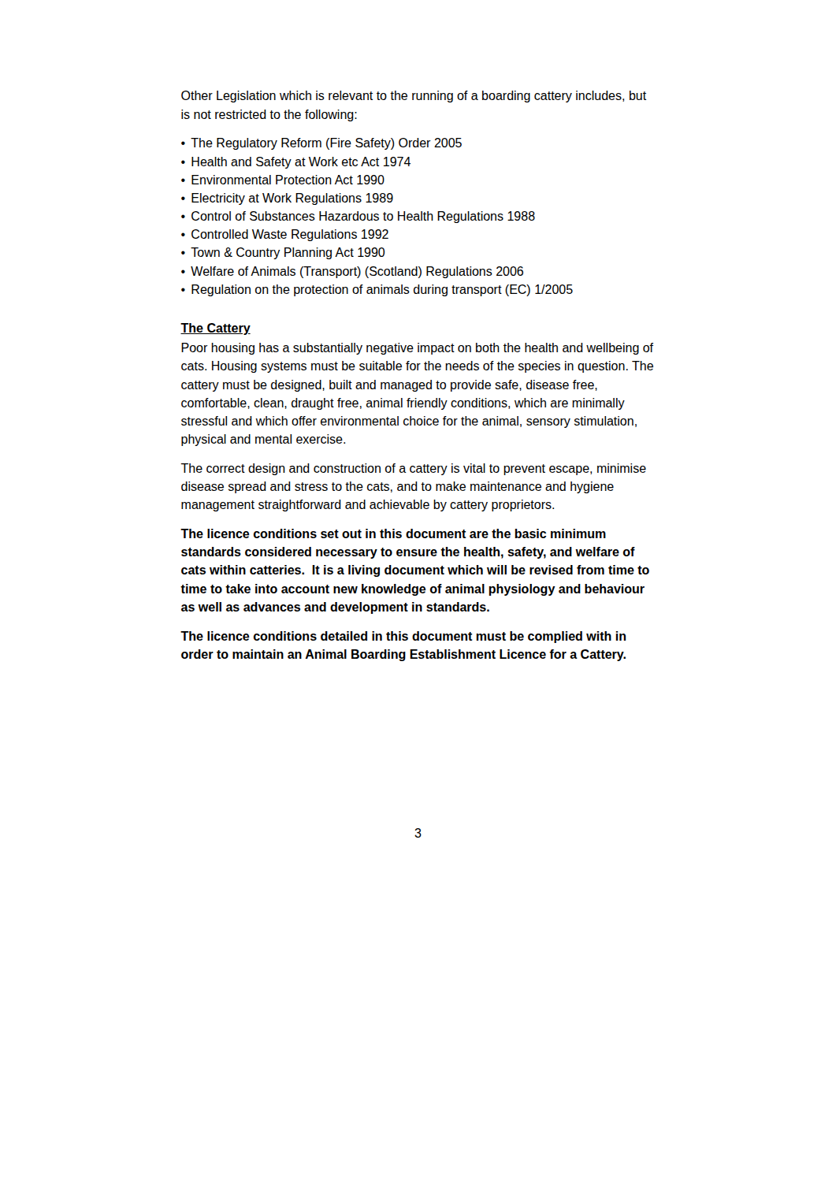Other Legislation which is relevant to the running of a boarding cattery includes, but is not restricted to the following:
The Regulatory Reform (Fire Safety) Order 2005
Health and Safety at Work etc Act 1974
Environmental Protection Act 1990
Electricity at Work Regulations 1989
Control of Substances Hazardous to Health Regulations 1988
Controlled Waste Regulations 1992
Town & Country Planning Act 1990
Welfare of Animals (Transport) (Scotland) Regulations 2006
Regulation on the protection of animals during transport (EC) 1/2005
The Cattery
Poor housing has a substantially negative impact on both the health and wellbeing of cats. Housing systems must be suitable for the needs of the species in question. The cattery must be designed, built and managed to provide safe, disease free, comfortable, clean, draught free, animal friendly conditions, which are minimally stressful and which offer environmental choice for the animal, sensory stimulation, physical and mental exercise.
The correct design and construction of a cattery is vital to prevent escape, minimise disease spread and stress to the cats, and to make maintenance and hygiene management straightforward and achievable by cattery proprietors.
The licence conditions set out in this document are the basic minimum standards considered necessary to ensure the health, safety, and welfare of cats within catteries. It is a living document which will be revised from time to time to take into account new knowledge of animal physiology and behaviour as well as advances and development in standards.
The licence conditions detailed in this document must be complied with in order to maintain an Animal Boarding Establishment Licence for a Cattery.
3